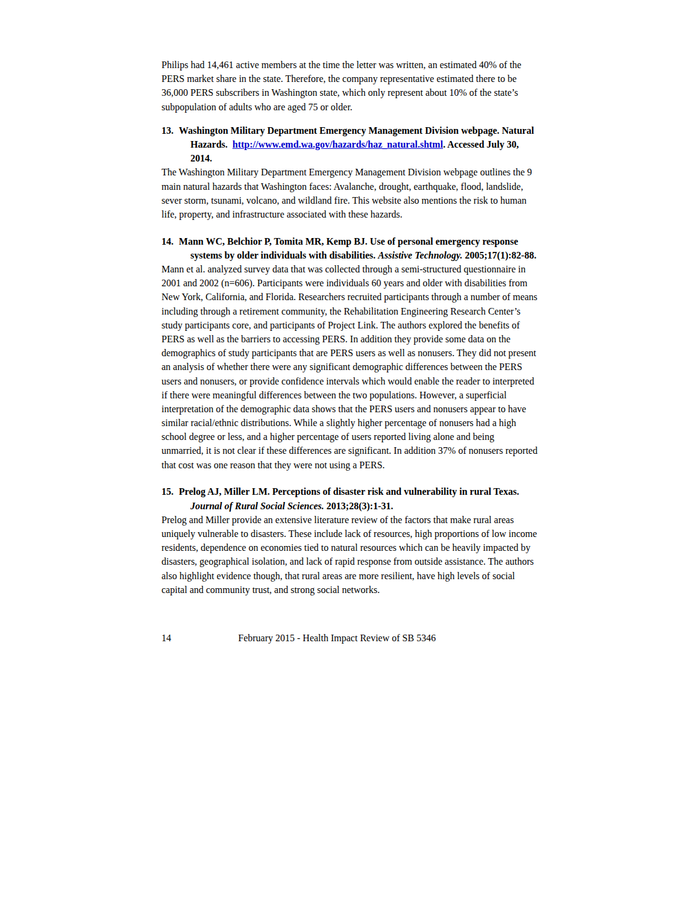Philips had 14,461 active members at the time the letter was written, an estimated 40% of the PERS market share in the state. Therefore, the company representative estimated there to be 36,000 PERS subscribers in Washington state, which only represent about 10% of the state’s subpopulation of adults who are aged 75 or older.
13. Washington Military Department Emergency Management Division webpage. Natural Hazards. http://www.emd.wa.gov/hazards/haz_natural.shtml. Accessed July 30, 2014.
The Washington Military Department Emergency Management Division webpage outlines the 9 main natural hazards that Washington faces: Avalanche, drought, earthquake, flood, landslide, sever storm, tsunami, volcano, and wildland fire. This website also mentions the risk to human life, property, and infrastructure associated with these hazards.
14. Mann WC, Belchior P, Tomita MR, Kemp BJ. Use of personal emergency response systems by older individuals with disabilities. Assistive Technology. 2005;17(1):82-88.
Mann et al. analyzed survey data that was collected through a semi-structured questionnaire in 2001 and 2002 (n=606). Participants were individuals 60 years and older with disabilities from New York, California, and Florida. Researchers recruited participants through a number of means including through a retirement community, the Rehabilitation Engineering Research Center’s study participants core, and participants of Project Link. The authors explored the benefits of PERS as well as the barriers to accessing PERS. In addition they provide some data on the demographics of study participants that are PERS users as well as nonusers. They did not present an analysis of whether there were any significant demographic differences between the PERS users and nonusers, or provide confidence intervals which would enable the reader to interpreted if there were meaningful differences between the two populations. However, a superficial interpretation of the demographic data shows that the PERS users and nonusers appear to have similar racial/ethnic distributions. While a slightly higher percentage of nonusers had a high school degree or less, and a higher percentage of users reported living alone and being unmarried, it is not clear if these differences are significant. In addition 37% of nonusers reported that cost was one reason that they were not using a PERS.
15. Prelog AJ, Miller LM. Perceptions of disaster risk and vulnerability in rural Texas. Journal of Rural Social Sciences. 2013;28(3):1-31.
Prelog and Miller provide an extensive literature review of the factors that make rural areas uniquely vulnerable to disasters. These include lack of resources, high proportions of low income residents, dependence on economies tied to natural resources which can be heavily impacted by disasters, geographical isolation, and lack of rapid response from outside assistance. The authors also highlight evidence though, that rural areas are more resilient, have high levels of social capital and community trust, and strong social networks.
14
February 2015 - Health Impact Review of SB 5346